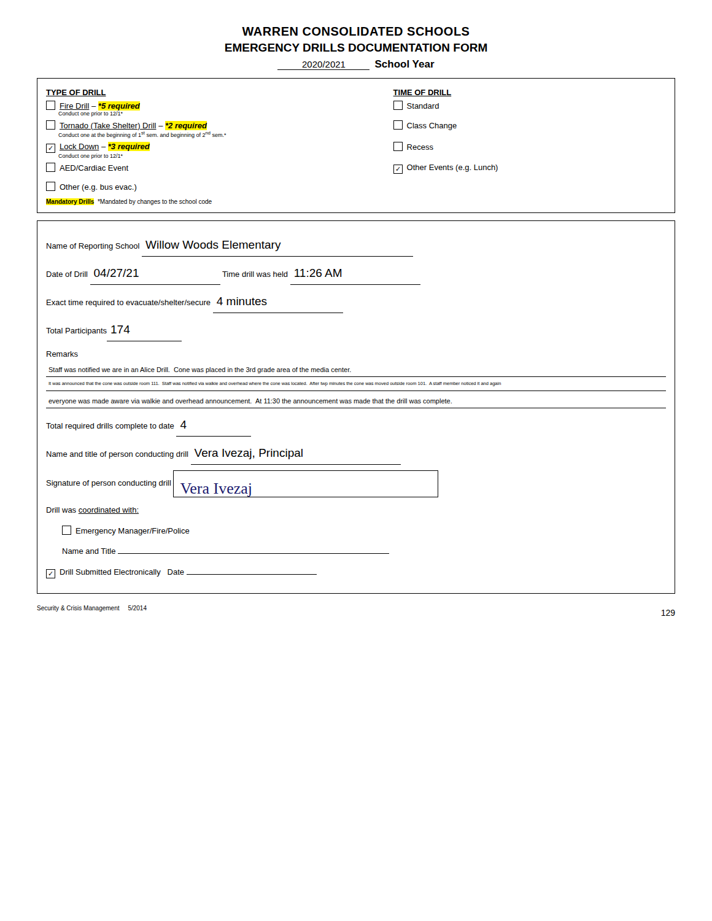WARREN CONSOLIDATED SCHOOLS
EMERGENCY DRILLS DOCUMENTATION FORM
2020/2021 School Year
| TYPE OF DRILL | TIME OF DRILL |
| Fire Drill – *5 required Conduct one prior to 12/1* | Standard |
| Tornado (Take Shelter) Drill – *2 required Conduct one at the beginning of 1 st sem. and beginning of 2 nd sem.* | Class Change |
| Lock Down – *3 required Conduct one prior to 12/1* | Recess |
| AED/Cardiac Event | Other Events (e.g. Lunch) |
| Other (e.g. bus evac.) | |
Mandatory Drills *Mandated by changes to the school code
Name of Reporting School Willow Woods Elementary
Date of Drill 04/27/21 Time drill was held 11:26 AM
Exact time required to evacuate/shelter/secure 4 minutes
Total Participants174
RemarksStaff was notified we are in an Alice Drill. Cone was placed in the 3rd grade area of the media center. It was announced that the cone was outside room 111. Staff was notified via walkie and overhead where the cone was located. After twp minutes the cone was moved outside room 101. A staff member noticed it and again everyone was made aware via walkie and overhead announcement. At 11:30 the announcement was made that the drill was complete.
Total required drills complete to date 4
Name and title of person conducting drill Vera Ivezaj, Principal
Signature of person conducting drill Vera Ivezaj
Drill was coordinated with:
Emergency Manager/Fire/Police
Name and Title
Drill Submitted Electronically Date
Security & Crisis Management 5/2014
129